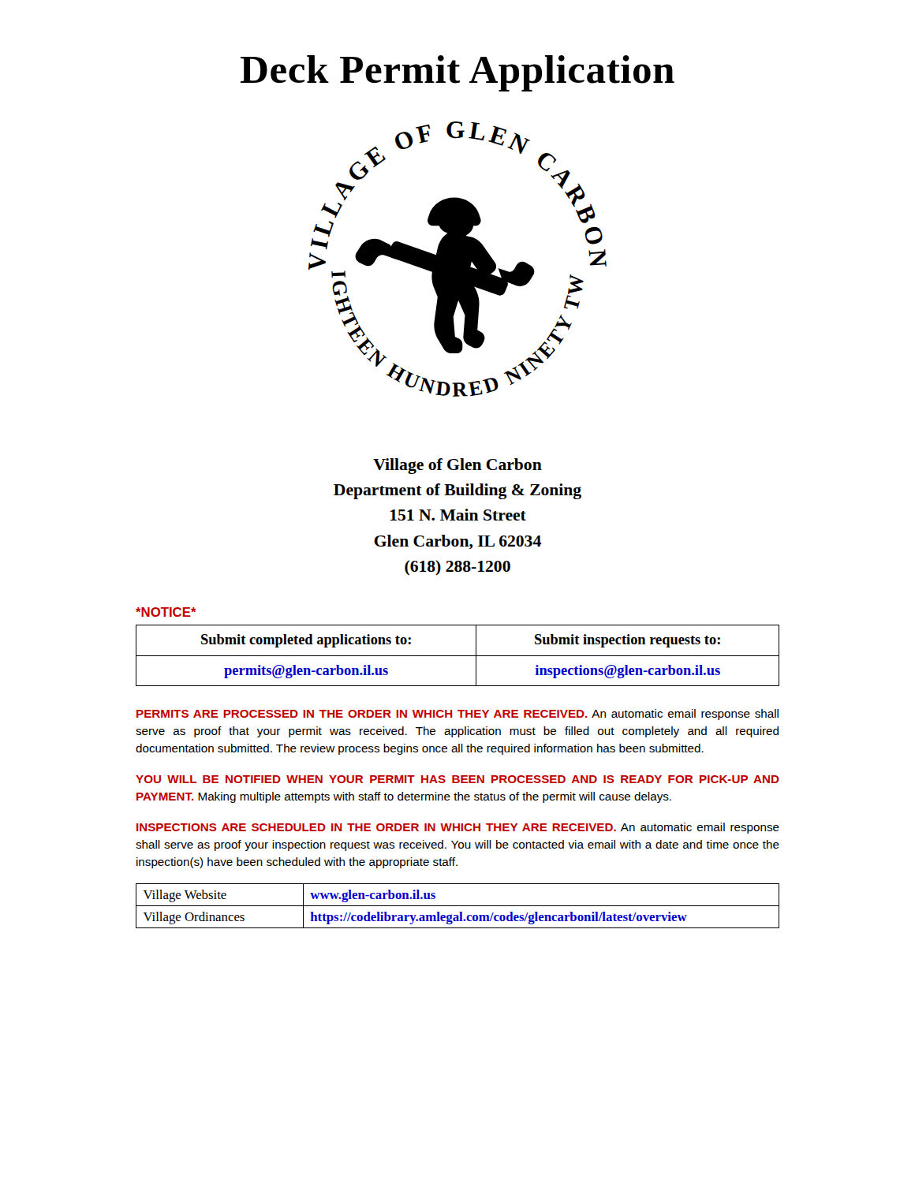Deck Permit Application
VILLAGE OF GLEN CARBON EIGHTEEN HUNDRED NINETY TWO
Village of Glen Carbon
Department of Building & Zoning
151 N. Main Street
Glen Carbon, IL 62034
(618) 288-1200
*NOTICE*
| Submit completed applications to: | Submit inspection requests to: |
| permits@glen-carbon.il.us | inspections@glen-carbon.il.us |
PERMITS ARE PROCESSED IN THE ORDER IN WHICH THEY ARE RECEIVED. An automatic email response shall serve as proof that your permit was received. The application must be filled out completely and all required documentation submitted. The review process begins once all the required information has been submitted.
YOU WILL BE NOTIFIED WHEN YOUR PERMIT HAS BEEN PROCESSED AND IS READY FOR PICK-UP AND PAYMENT. Making multiple attempts with staff to determine the status of the permit will cause delays.
INSPECTIONS ARE SCHEDULED IN THE ORDER IN WHICH THEY ARE RECEIVED. An automatic email response shall serve as proof your inspection request was received. You will be contacted via email with a date and time once the inspection(s) have been scheduled with the appropriate staff.
| Village Website | www.glen-carbon.il.us |
| Village Ordinances | https://codelibrary.amlegal.com/codes/glencarbonil/latest/overview |